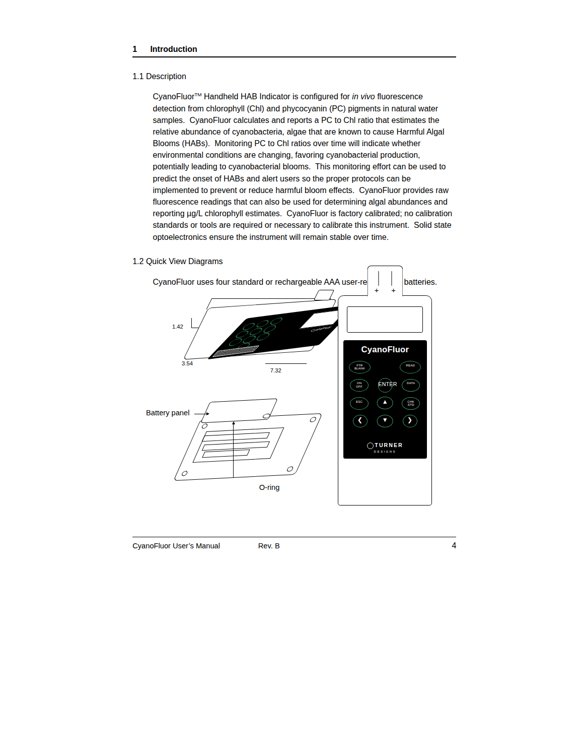1 Introduction
1.1 Description
CyanoFluorTM Handheld HAB Indicator is configured for in vivo fluorescence detection from chlorophyll (Chl) and phycocyanin (PC) pigments in natural water samples. CyanoFluor calculates and reports a PC to Chl ratio that estimates the relative abundance of cyanobacteria, algae that are known to cause Harmful Algal Blooms (HABs). Monitoring PC to Chl ratios over time will indicate whether environmental conditions are changing, favoring cyanobacterial production, potentially leading to cyanobacterial blooms. This monitoring effort can be used to predict the onset of HABs and alert users so the proper protocols can be implemented to prevent or reduce harmful bloom effects. CyanoFluor provides raw fluorescence readings that can also be used for determining algal abundances and reporting µg/L chlorophyll estimates. CyanoFluor is factory calibrated; no calibration standards or tools are required or necessary to calibrate this instrument. Solid state optoelectronics ensure the instrument will remain stable over time.
1.2 Quick View Diagrams
CyanoFluor uses four standard or rechargeable AAA user-replaceable batteries.
1.42
3.54
7.32
CyanoFluor
Battery panel
O-ring
+
+
CyanoFluor
FTR
BLANK
READ
ON
OFF
ENTER
DATA
ESC
▲
CHK
STD
❮
▼
❯
TURNER
DESIGNS
CyanoFluor User’s Manual
Rev. B
4